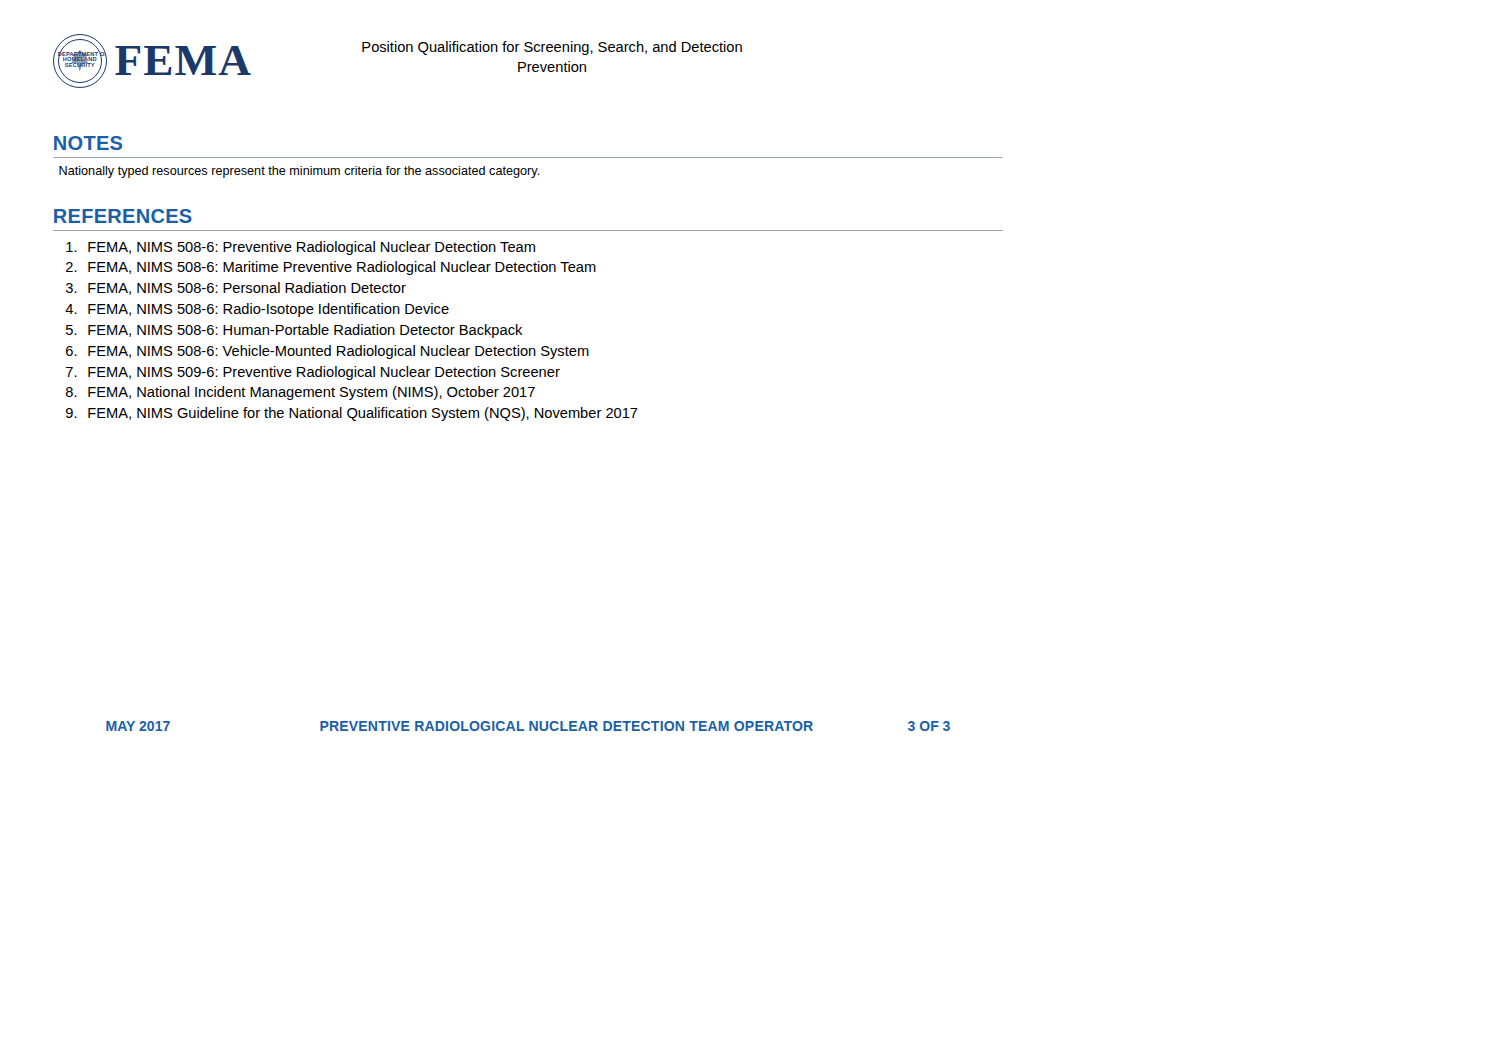DEPARTMENT OF
HOMELAND
SECURITY
FEMA
Position Qualification for Screening, Search, and Detection
Prevention
NOTES
Nationally typed resources represent the minimum criteria for the associated category.
REFERENCES
FEMA, NIMS 508-6: Preventive Radiological Nuclear Detection Team
FEMA, NIMS 508-6: Maritime Preventive Radiological Nuclear Detection Team
FEMA, NIMS 508-6: Personal Radiation Detector
FEMA, NIMS 508-6: Radio-Isotope Identification Device
FEMA, NIMS 508-6: Human-Portable Radiation Detector Backpack
FEMA, NIMS 508-6: Vehicle-Mounted Radiological Nuclear Detection System
FEMA, NIMS 509-6: Preventive Radiological Nuclear Detection Screener
FEMA, National Incident Management System (NIMS), October 2017
FEMA, NIMS Guideline for the National Qualification System (NQS), November 2017
MAY 2017
PREVENTIVE RADIOLOGICAL NUCLEAR DETECTION TEAM OPERATOR
3 OF 3